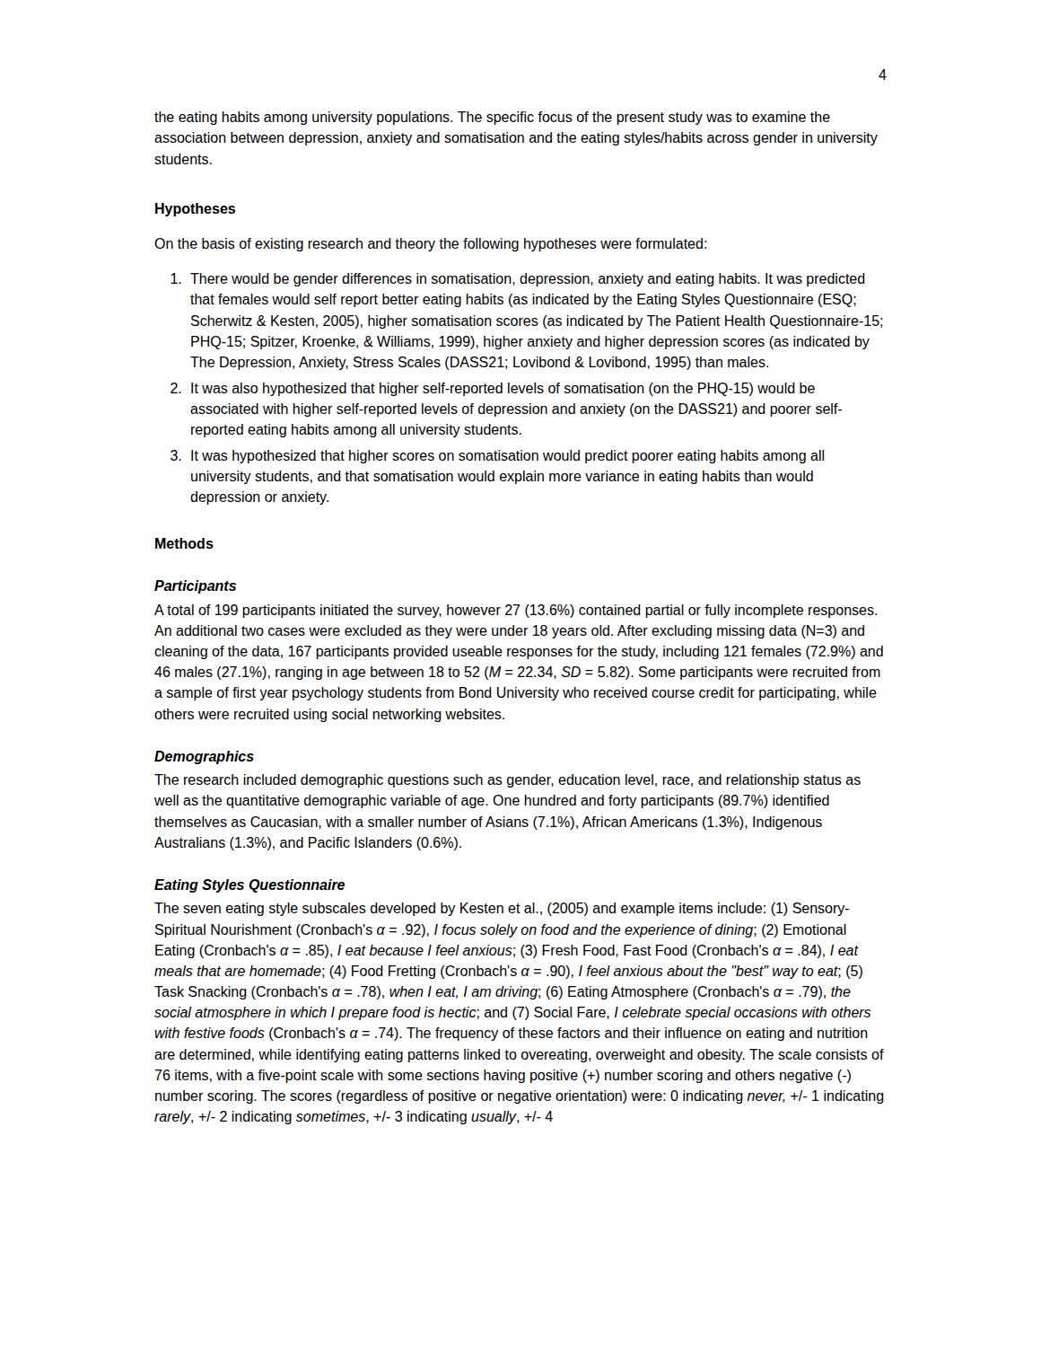4
the eating habits among university populations. The specific focus of the present study was to examine the association between depression, anxiety and somatisation and the eating styles/habits across gender in university students.
Hypotheses
On the basis of existing research and theory the following hypotheses were formulated:
There would be gender differences in somatisation, depression, anxiety and eating habits. It was predicted that females would self report better eating habits (as indicated by the Eating Styles Questionnaire (ESQ; Scherwitz & Kesten, 2005), higher somatisation scores (as indicated by The Patient Health Questionnaire-15; PHQ-15; Spitzer, Kroenke, & Williams, 1999), higher anxiety and higher depression scores (as indicated by The Depression, Anxiety, Stress Scales (DASS21; Lovibond & Lovibond, 1995) than males.
It was also hypothesized that higher self-reported levels of somatisation (on the PHQ-15) would be associated with higher self-reported levels of depression and anxiety (on the DASS21) and poorer self-reported eating habits among all university students.
It was hypothesized that higher scores on somatisation would predict poorer eating habits among all university students, and that somatisation would explain more variance in eating habits than would depression or anxiety.
Methods
Participants
A total of 199 participants initiated the survey, however 27 (13.6%) contained partial or fully incomplete responses. An additional two cases were excluded as they were under 18 years old. After excluding missing data (N=3) and cleaning of the data, 167 participants provided useable responses for the study, including 121 females (72.9%) and 46 males (27.1%), ranging in age between 18 to 52 (M = 22.34, SD = 5.82). Some participants were recruited from a sample of first year psychology students from Bond University who received course credit for participating, while others were recruited using social networking websites.
Demographics
The research included demographic questions such as gender, education level, race, and relationship status as well as the quantitative demographic variable of age. One hundred and forty participants (89.7%) identified themselves as Caucasian, with a smaller number of Asians (7.1%), African Americans (1.3%), Indigenous Australians (1.3%), and Pacific Islanders (0.6%).
Eating Styles Questionnaire
The seven eating style subscales developed by Kesten et al., (2005) and example items include: (1) Sensory-Spiritual Nourishment (Cronbach's α = .92), I focus solely on food and the experience of dining; (2) Emotional Eating (Cronbach's α = .85), I eat because I feel anxious; (3) Fresh Food, Fast Food (Cronbach's α = .84), I eat meals that are homemade; (4) Food Fretting (Cronbach's α = .90), I feel anxious about the "best" way to eat; (5) Task Snacking (Cronbach's α = .78), when I eat, I am driving; (6) Eating Atmosphere (Cronbach's α = .79), the social atmosphere in which I prepare food is hectic; and (7) Social Fare, I celebrate special occasions with others with festive foods (Cronbach's α = .74). The frequency of these factors and their influence on eating and nutrition are determined, while identifying eating patterns linked to overeating, overweight and obesity. The scale consists of 76 items, with a five-point scale with some sections having positive (+) number scoring and others negative (-) number scoring. The scores (regardless of positive or negative orientation) were: 0 indicating never, +/- 1 indicating rarely, +/- 2 indicating sometimes, +/- 3 indicating usually, +/- 4